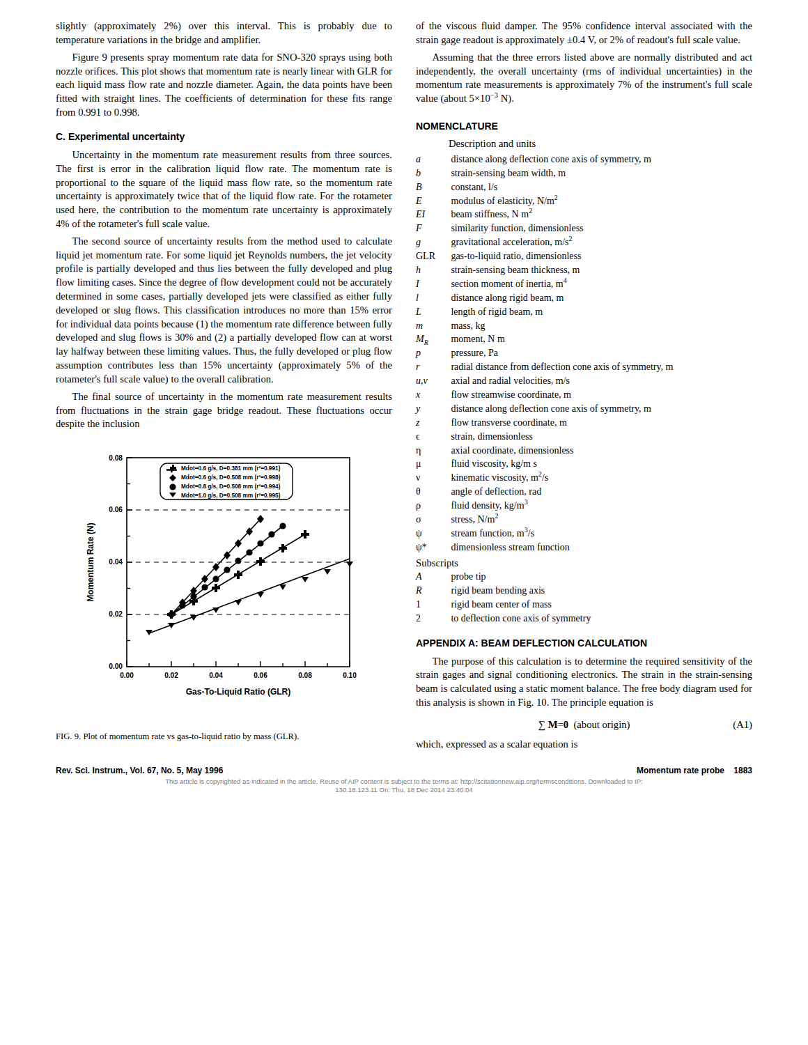slightly (approximately 2%) over this interval. This is probably due to temperature variations in the bridge and amplifier.
Figure 9 presents spray momentum rate data for SNO-320 sprays using both nozzle orifices. This plot shows that momentum rate is nearly linear with GLR for each liquid mass flow rate and nozzle diameter. Again, the data points have been fitted with straight lines. The coefficients of determination for these fits range from 0.991 to 0.998.
C. Experimental uncertainty
Uncertainty in the momentum rate measurement results from three sources. The first is error in the calibration liquid flow rate. The momentum rate is proportional to the square of the liquid mass flow rate, so the momentum rate uncertainty is approximately twice that of the liquid flow rate. For the rotameter used here, the contribution to the momentum rate uncertainty is approximately 4% of the rotameter's full scale value.
The second source of uncertainty results from the method used to calculate liquid jet momentum rate. For some liquid jet Reynolds numbers, the jet velocity profile is partially developed and thus lies between the fully developed and plug flow limiting cases. Since the degree of flow development could not be accurately determined in some cases, partially developed jets were classified as either fully developed or slug flows. This classification introduces no more than 15% error for individual data points because (1) the momentum rate difference between fully developed and slug flows is 30% and (2) a partially developed flow can at worst lay halfway between these limiting values. Thus, the fully developed or plug flow assumption contributes less than 15% uncertainty (approximately 5% of the rotameter's full scale value) to the overall calibration.
The final source of uncertainty in the momentum rate measurement results from fluctuations in the strain gage bridge readout. These fluctuations occur despite the inclusion
0.00 0.02 0.04 0.06 0.08 0.00 0.02 0.04 0.06 0.08 0.10 Gas-To-Liquid Ratio (GLR) Momentum Rate (N) Mdot=0.6 g/s, D=0.381 mm (r²=0.991) Mdot=0.6 g/s, D=0.508 mm (r²=0.998) Mdot=0.8 g/s, D=0.508 mm (r²=0.994) Mdot=1.0 g/s, D=0.508 mm (r²=0.995)
FIG. 9. Plot of momentum rate vs gas-to-liquid ratio by mass (GLR).
of the viscous fluid damper. The 95% confidence interval associated with the strain gage readout is approximately ±0.4 V, or 2% of readout's full scale value.
Assuming that the three errors listed above are normally distributed and act independently, the overall uncertainty (rms of individual uncertainties) in the momentum rate measurements is approximately 7% of the instrument's full scale value (about 5×10−3 N).
NOMENCLATURE
Description and units
| a | distance along deflection cone axis of symmetry, m |
| b | strain-sensing beam width, m |
| B | constant, l/s |
| E | modulus of elasticity, N/m 2 |
| EI | beam stiffness, N m 2 |
| F | similarity function, dimensionless |
| g | gravitational acceleration, m/s 2 |
| GLR | gas-to-liquid ratio, dimensionless |
| h | strain-sensing beam thickness, m |
| I | section moment of inertia, m 4 |
| l | distance along rigid beam, m |
| L | length of rigid beam, m |
| m | mass, kg |
| M R | moment, N m |
| p | pressure, Pa |
| r | radial distance from deflection cone axis of symmetry, m |
| u , v | axial and radial velocities, m/s |
| x | flow streamwise coordinate, m |
| y | distance along deflection cone axis of symmetry, m |
| z | flow transverse coordinate, m |
| ϵ | strain, dimensionless |
| η | axial coordinate, dimensionless |
| μ | fluid viscosity, kg/m s |
| ν | kinematic viscosity, m 2 /s |
| θ | angle of deflection, rad |
| ρ | fluid density, kg/m 3 |
| σ | stress, N/m 2 |
| ψ | stream function, m 3 /s |
| ψ* | dimensionless stream function |
Subscripts
| A | probe tip |
| R | rigid beam bending axis |
| 1 | rigid beam center of mass |
| 2 | to deflection cone axis of symmetry |
APPENDIX A: BEAM DEFLECTION CALCULATION
The purpose of this calculation is to determine the required sensitivity of the strain gages and signal conditioning electronics. The strain in the strain-sensing beam is calculated using a static moment balance. The free body diagram used for this analysis is shown in Fig. 10. The principle equation is
∑ M=0 (about origin) (A1)
which, expressed as a scalar equation is
Rev. Sci. Instrum., Vol. 67, No. 5, May 1996
Momentum rate probe 1883
This article is copyrighted as indicated in the article. Reuse of AIP content is subject to the terms at: http://scitationnew.aip.org/termsconditions. Downloaded to IP:
130.18.123.11 On: Thu, 18 Dec 2014 23:40:04